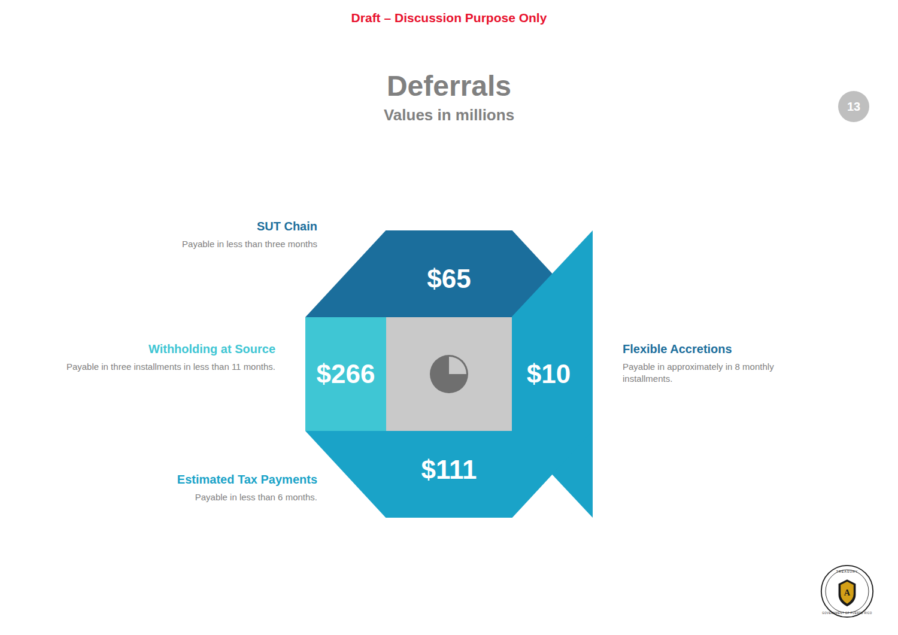Draft – Discussion Purpose Only
13
Deferrals
Values in millions
$65
$266
$10
$111
SUT Chain
Payable in less than three months
Withholding at Source
Payable in three installments in less than 11 months.
Estimated Tax Payments
Payable in less than 6 months.
Flexible Accretions
Payable in approximately in 8 monthly installments.
A TREASURY GOVERNMENT OF PUERTO RICO